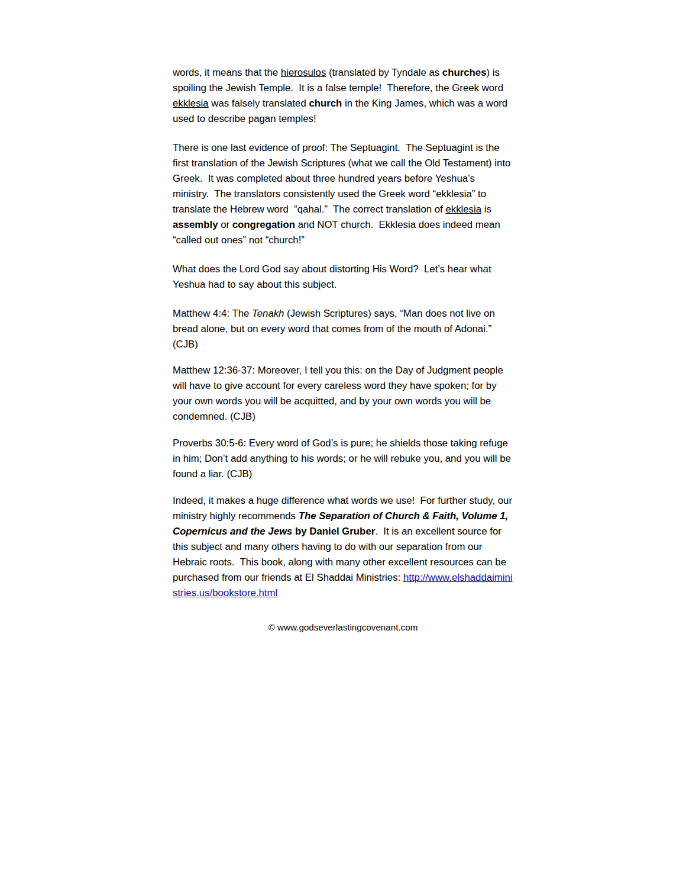words, it means that the hierosulos (translated by Tyndale as churches) is spoiling the Jewish Temple. It is a false temple! Therefore, the Greek word ekklesia was falsely translated church in the King James, which was a word used to describe pagan temples!
There is one last evidence of proof: The Septuagint. The Septuagint is the first translation of the Jewish Scriptures (what we call the Old Testament) into Greek. It was completed about three hundred years before Yeshua’s ministry. The translators consistently used the Greek word “ekklesia” to translate the Hebrew word “qahal.” The correct translation of ekklesia is assembly or congregation and NOT church. Ekklesia does indeed mean “called out ones” not “church!”
What does the Lord God say about distorting His Word? Let’s hear what Yeshua had to say about this subject.
Matthew 4:4: The Tenakh (Jewish Scriptures) says, “Man does not live on bread alone, but on every word that comes from of the mouth of Adonai.” (CJB)
Matthew 12:36-37: Moreover, I tell you this: on the Day of Judgment people will have to give account for every careless word they have spoken; for by your own words you will be acquitted, and by your own words you will be condemned. (CJB)
Proverbs 30:5-6: Every word of God’s is pure; he shields those taking refuge in him; Don’t add anything to his words; or he will rebuke you, and you will be found a liar. (CJB)
Indeed, it makes a huge difference what words we use! For further study, our ministry highly recommends The Separation of Church & Faith, Volume 1, Copernicus and the Jews by Daniel Gruber. It is an excellent source for this subject and many others having to do with our separation from our Hebraic roots. This book, along with many other excellent resources can be purchased from our friends at El Shaddai Ministries: http://www.elshaddaiministries.us/bookstore.html
© www.godseverlastingcovenant.com